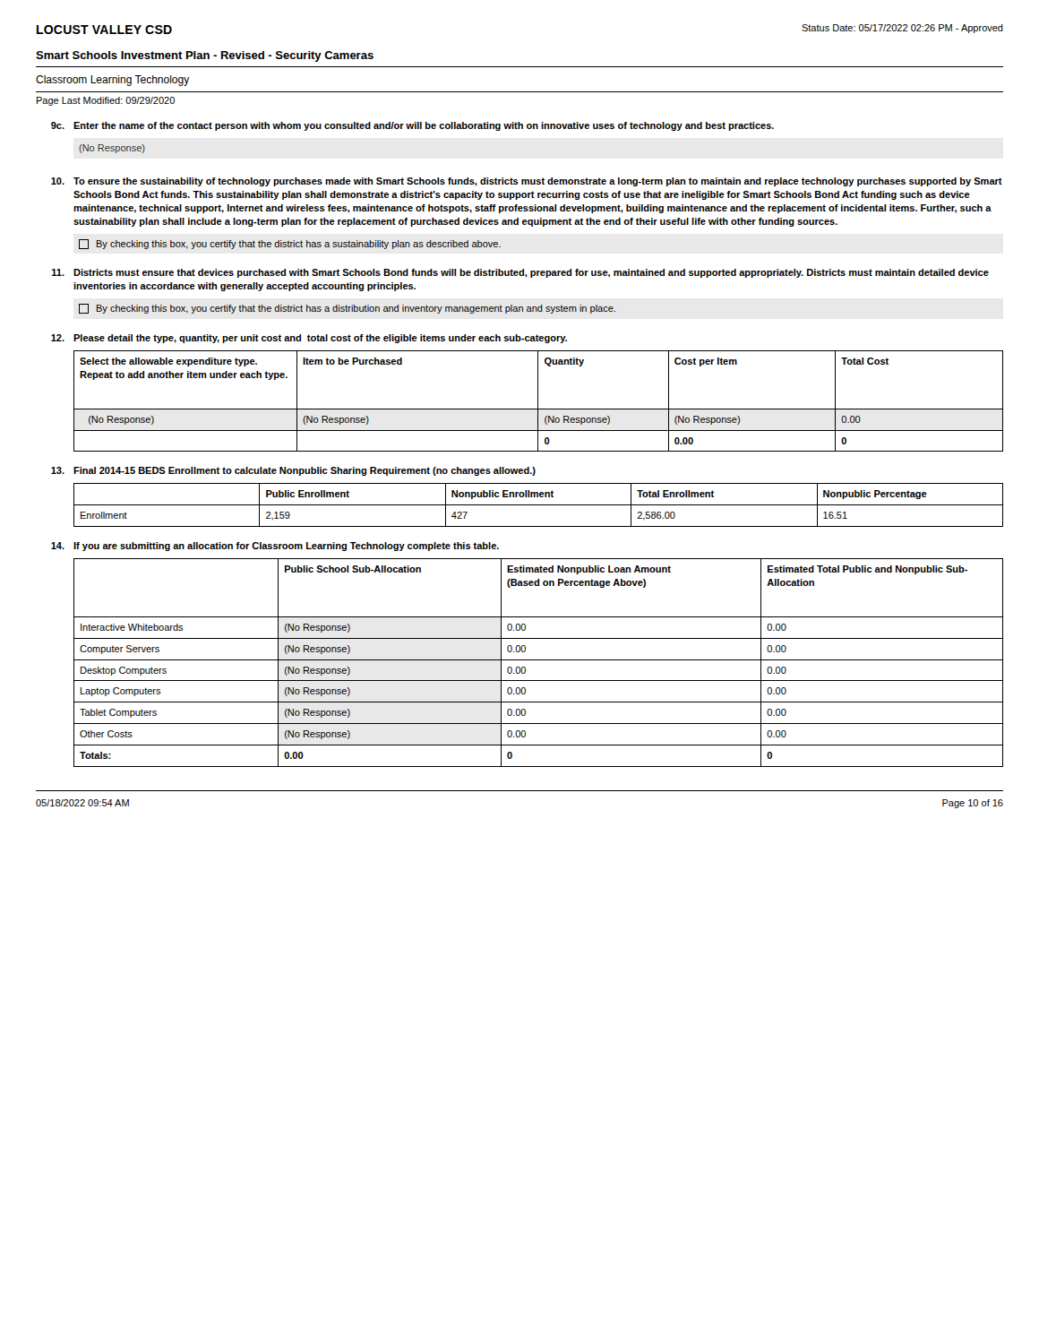LOCUST VALLEY CSD
Status Date: 05/17/2022 02:26 PM - Approved
Smart Schools Investment Plan - Revised - Security Cameras
Classroom Learning Technology
Page Last Modified: 09/29/2020
9c.
Enter the name of the contact person with whom you consulted and/or will be collaborating with on innovative uses of technology and best practices.
(No Response)
10.
To ensure the sustainability of technology purchases made with Smart Schools funds, districts must demonstrate a long-term plan to maintain and replace technology purchases supported by Smart Schools Bond Act funds. This sustainability plan shall demonstrate a district's capacity to support recurring costs of use that are ineligible for Smart Schools Bond Act funding such as device maintenance, technical support, Internet and wireless fees, maintenance of hotspots, staff professional development, building maintenance and the replacement of incidental items. Further, such a sustainability plan shall include a long-term plan for the replacement of purchased devices and equipment at the end of their useful life with other funding sources.
By checking this box, you certify that the district has a sustainability plan as described above.
11.
Districts must ensure that devices purchased with Smart Schools Bond funds will be distributed, prepared for use, maintained and supported appropriately. Districts must maintain detailed device inventories in accordance with generally accepted accounting principles.
By checking this box, you certify that the district has a distribution and inventory management plan and system in place.
12.
Please detail the type, quantity, per unit cost and total cost of the eligible items under each sub-category.
| Select the allowable expenditure type. Repeat to add another item under each type. | Item to be Purchased | Quantity | Cost per Item | Total Cost |
| --- | --- | --- | --- | --- |
| (No Response) | (No Response) | (No Response) | (No Response) | 0.00 |
| | | 0 | 0.00 | 0 |
13.
Final 2014-15 BEDS Enrollment to calculate Nonpublic Sharing Requirement (no changes allowed.)
| | Public Enrollment | Nonpublic Enrollment | Total Enrollment | Nonpublic Percentage |
| --- | --- | --- | --- | --- |
| Enrollment | 2,159 | 427 | 2,586.00 | 16.51 |
14.
If you are submitting an allocation for Classroom Learning Technology complete this table.
| | Public School Sub-Allocation | Estimated Nonpublic Loan Amount (Based on Percentage Above) | Estimated Total Public and Nonpublic Sub-Allocation |
| --- | --- | --- | --- |
| Interactive Whiteboards | (No Response) | 0.00 | 0.00 |
| Computer Servers | (No Response) | 0.00 | 0.00 |
| Desktop Computers | (No Response) | 0.00 | 0.00 |
| Laptop Computers | (No Response) | 0.00 | 0.00 |
| Tablet Computers | (No Response) | 0.00 | 0.00 |
| Other Costs | (No Response) | 0.00 | 0.00 |
| Totals: | 0.00 | 0 | 0 |
05/18/2022 09:54 AM
Page 10 of 16